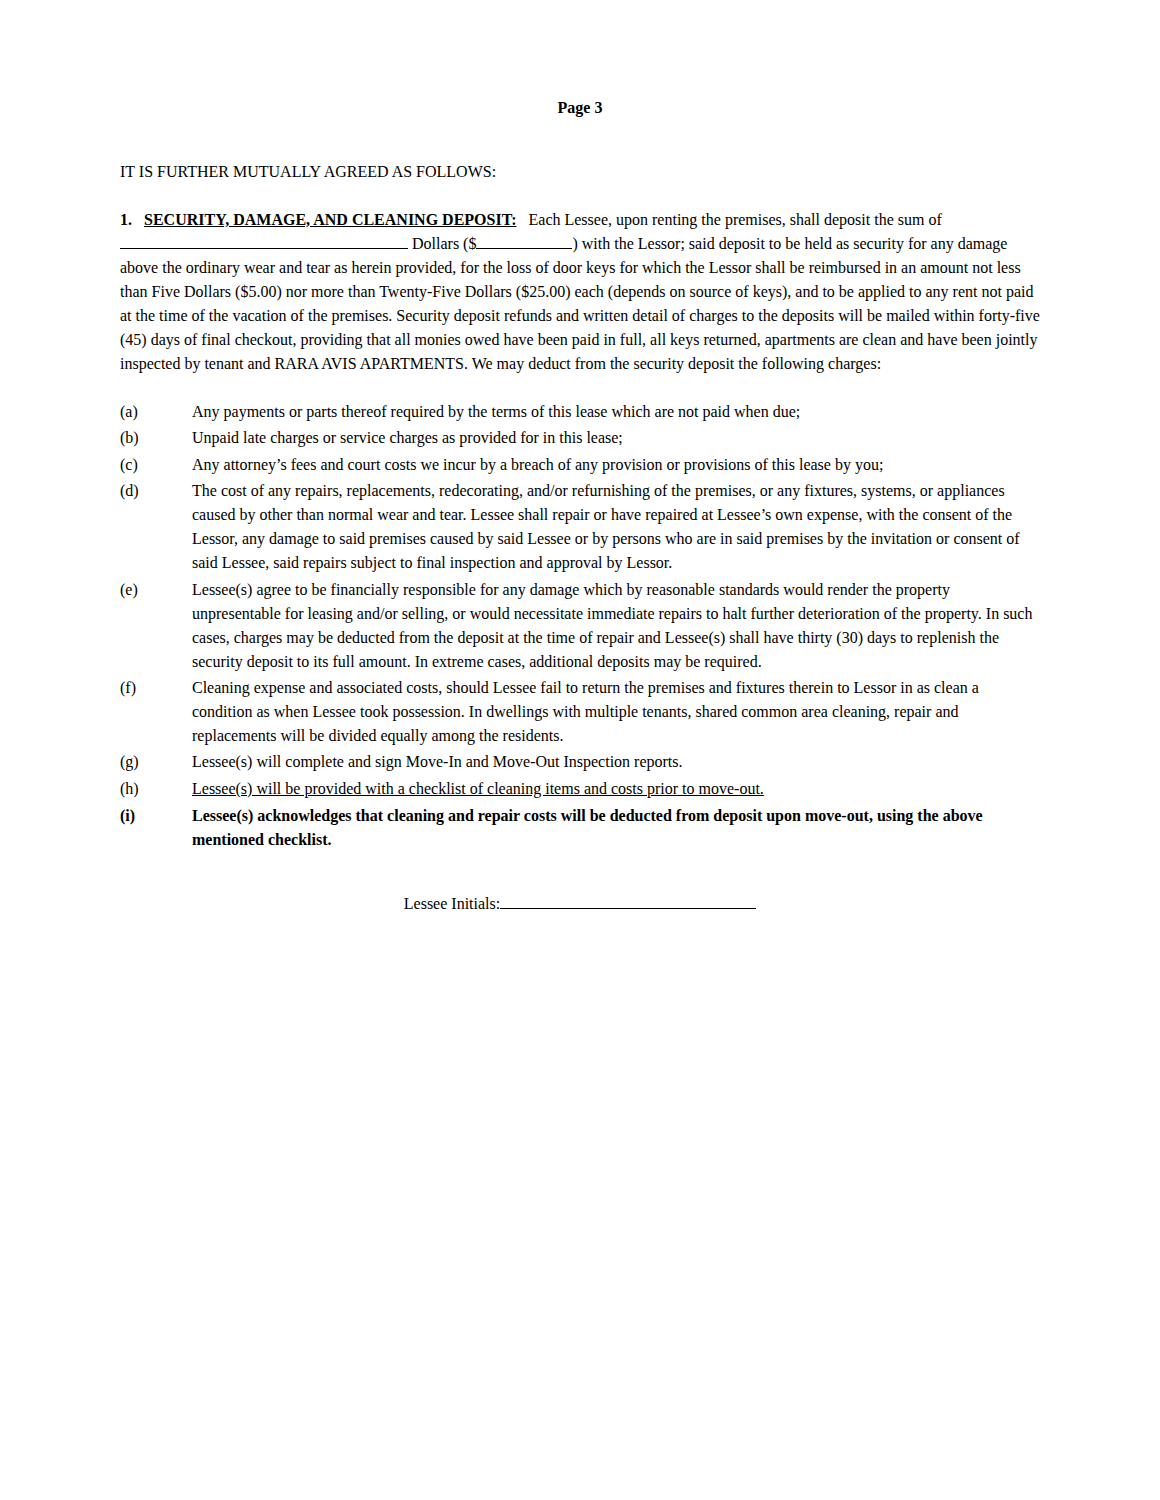Page 3
IT IS FURTHER MUTUALLY AGREED AS FOLLOWS:
1. SECURITY, DAMAGE, AND CLEANING DEPOSIT: Each Lessee, upon renting the premises, shall deposit the sum of Dollars ($ ) with the Lessor; said deposit to be held as security for any damage above the ordinary wear and tear as herein provided, for the loss of door keys for which the Lessor shall be reimbursed in an amount not less than Five Dollars ($5.00) nor more than Twenty-Five Dollars ($25.00) each (depends on source of keys), and to be applied to any rent not paid at the time of the vacation of the premises. Security deposit refunds and written detail of charges to the deposits will be mailed within forty-five (45) days of final checkout, providing that all monies owed have been paid in full, all keys returned, apartments are clean and have been jointly inspected by tenant and RARA AVIS APARTMENTS. We may deduct from the security deposit the following charges:
(a) Any payments or parts thereof required by the terms of this lease which are not paid when due;
(b) Unpaid late charges or service charges as provided for in this lease;
(c) Any attorney’s fees and court costs we incur by a breach of any provision or provisions of this lease by you;
(d) The cost of any repairs, replacements, redecorating, and/or refurnishing of the premises, or any fixtures, systems, or appliances caused by other than normal wear and tear. Lessee shall repair or have repaired at Lessee’s own expense, with the consent of the Lessor, any damage to said premises caused by said Lessee or by persons who are in said premises by the invitation or consent of said Lessee, said repairs subject to final inspection and approval by Lessor.
(e) Lessee(s) agree to be financially responsible for any damage which by reasonable standards would render the property unpresentable for leasing and/or selling, or would necessitate immediate repairs to halt further deterioration of the property. In such cases, charges may be deducted from the deposit at the time of repair and Lessee(s) shall have thirty (30) days to replenish the security deposit to its full amount. In extreme cases, additional deposits may be required.
(f) Cleaning expense and associated costs, should Lessee fail to return the premises and fixtures therein to Lessor in as clean a condition as when Lessee took possession. In dwellings with multiple tenants, shared common area cleaning, repair and replacements will be divided equally among the residents.
(g) Lessee(s) will complete and sign Move-In and Move-Out Inspection reports.
(h) Lessee(s) will be provided with a checklist of cleaning items and costs prior to move-out.
(i) Lessee(s) acknowledges that cleaning and repair costs will be deducted from deposit upon move-out, using the above mentioned checklist.
Lessee Initials: